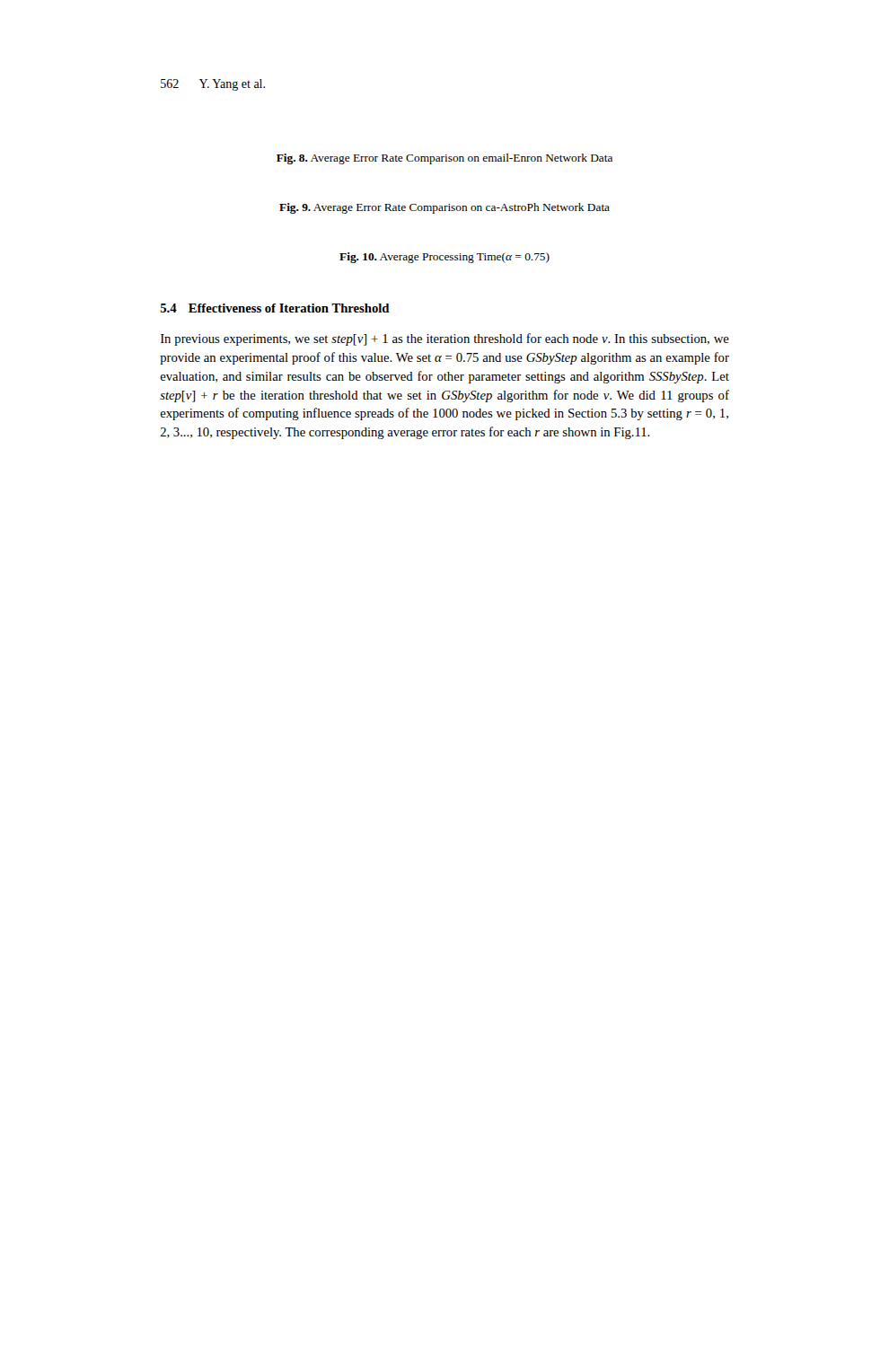562 Y. Yang et al.
Fig. 8. Average Error Rate Comparison on email-Enron Network Data
Fig. 9. Average Error Rate Comparison on ca-AstroPh Network Data
Fig. 10. Average Processing Time(α = 0.75)
5.4 Effectiveness of Iteration Threshold
In previous experiments, we set step[v] + 1 as the iteration threshold for each node v. In this subsection, we provide an experimental proof of this value. We set α = 0.75 and use GSbyStep algorithm as an example for evaluation, and similar results can be observed for other parameter settings and algorithm SSSbyStep. Let step[v] + r be the iteration threshold that we set in GSbyStep algorithm for node v. We did 11 groups of experiments of computing influence spreads of the 1000 nodes we picked in Section 5.3 by setting r = 0, 1, 2, 3..., 10, respectively. The corresponding average error rates for each r are shown in Fig.11.